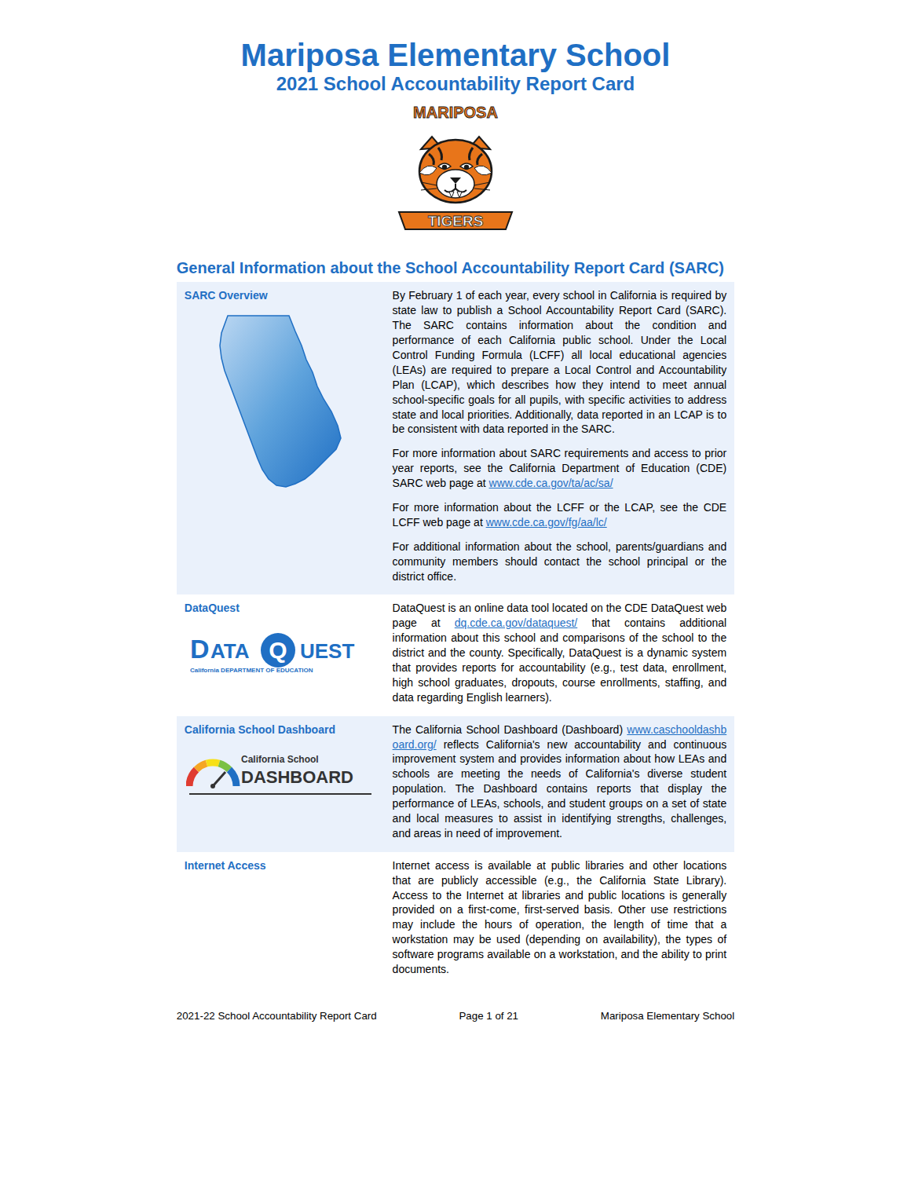Mariposa Elementary School
2021 School Accountability Report Card
MARIPOSA TIGERS
General Information about the School Accountability Report Card (SARC)
| SARC Overview | By February 1 of each year, every school in California is required by state law to publish a School Accountability Report Card (SARC). The SARC contains information about the condition and performance of each California public school. Under the Local Control Funding Formula (LCFF) all local educational agencies (LEAs) are required to prepare a Local Control and Accountability Plan (LCAP), which describes how they intend to meet annual school-specific goals for all pupils, with specific activities to address state and local priorities. Additionally, data reported in an LCAP is to be consistent with data reported in the SARC. For more information about SARC requirements and access to prior year reports, see the California Department of Education (CDE) SARC web page at www.cde.ca.gov/ta/ac/sa/ For more information about the LCFF or the LCAP, see the CDE LCFF web page at www.cde.ca.gov/fg/aa/lc/ For additional information about the school, parents/guardians and community members should contact the school principal or the district office. |
| DataQuest D ATA Q UEST California DEPARTMENT OF EDUCATION | DataQuest is an online data tool located on the CDE DataQuest web page at dq.cde.ca.gov/dataquest/ that contains additional information about this school and comparisons of the school to the district and the county. Specifically, DataQuest is a dynamic system that provides reports for accountability (e.g., test data, enrollment, high school graduates, dropouts, course enrollments, staffing, and data regarding English learners). |
| California School Dashboard California School DASHBOARD | The California School Dashboard (Dashboard) www.caschooldashboard.org/ reflects California's new accountability and continuous improvement system and provides information about how LEAs and schools are meeting the needs of California's diverse student population. The Dashboard contains reports that display the performance of LEAs, schools, and student groups on a set of state and local measures to assist in identifying strengths, challenges, and areas in need of improvement. |
| Internet Access | Internet access is available at public libraries and other locations that are publicly accessible (e.g., the California State Library). Access to the Internet at libraries and public locations is generally provided on a first-come, first-served basis. Other use restrictions may include the hours of operation, the length of time that a workstation may be used (depending on availability), the types of software programs available on a workstation, and the ability to print documents. |
2021-22 School Accountability Report Card
Page 1 of 21
Mariposa Elementary School